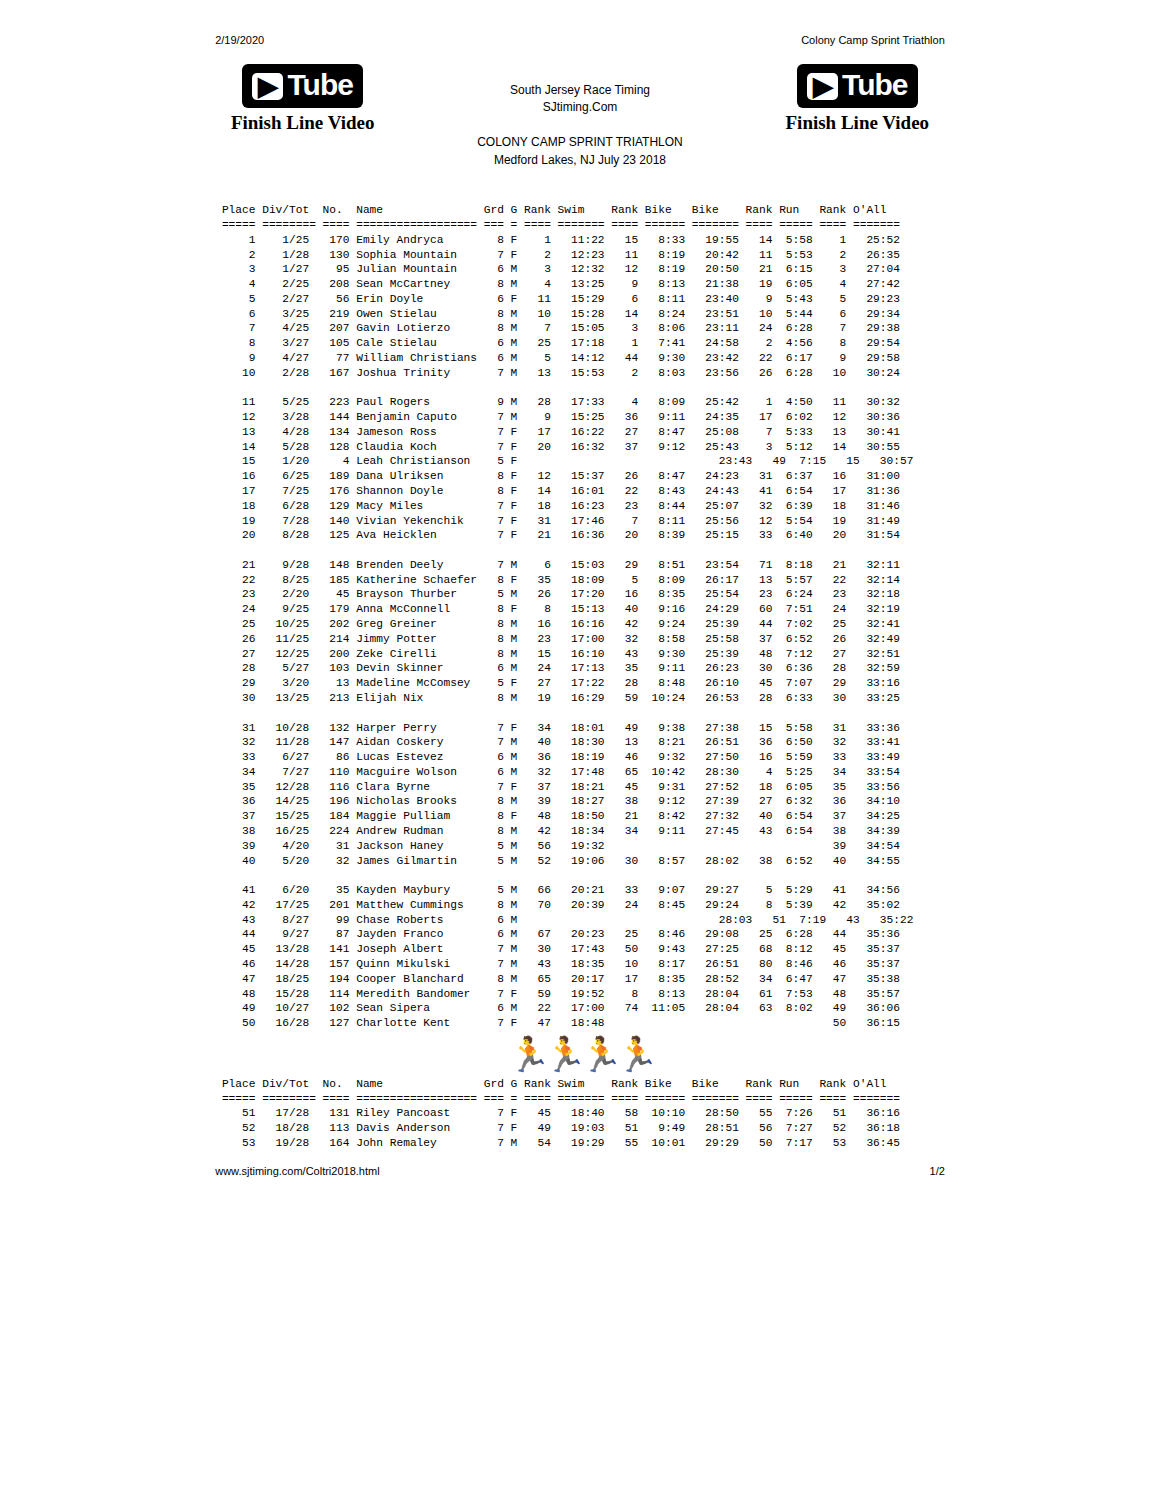2/19/2020 Colony Camp Sprint Triathlon
▶Tube
Finish Line Video
South Jersey Race Timing
SJtiming.Com
COLONY CAMP SPRINT TRIATHLON
Medford Lakes, NJ July 23 2018
▶Tube
Finish Line Video
 Place Div/Tot  No.  Name               Grd G Rank Swim    Rank Bike   Bike    Rank Run   Rank O'All
 ===== ======== ==== ================== === = ==== ======= ==== ====== ======= ==== ===== ==== =======
     1    1/25   170 Emily Andryca        8 F    1   11:22   15   8:33   19:55   14  5:58    1   25:52
     2    1/28   130 Sophia Mountain      7 F    2   12:23   11   8:19   20:42   11  5:53    2   26:35
     3    1/27    95 Julian Mountain      6 M    3   12:32   12   8:19   20:50   21  6:15    3   27:04
     4    2/25   208 Sean McCartney       8 M    4   13:25    9   8:13   21:38   19  6:05    4   27:42
     5    2/27    56 Erin Doyle           6 F   11   15:29    6   8:11   23:40    9  5:43    5   29:23
     6    3/25   219 Owen Stielau         8 M   10   15:28   14   8:24   23:51   10  5:44    6   29:34
     7    4/25   207 Gavin Lotierzo       8 M    7   15:05    3   8:06   23:11   24  6:28    7   29:38
     8    3/27   105 Cale Stielau         6 M   25   17:18    1   7:41   24:58    2  4:56    8   29:54
     9    4/27    77 William Christians   6 M    5   14:12   44   9:30   23:42   22  6:17    9   29:58
    10    2/28   167 Joshua Trinity       7 M   13   15:53    2   8:03   23:56   26  6:28   10   30:24

    11    5/25   223 Paul Rogers          9 M   28   17:33    4   8:09   25:42    1  4:50   11   30:32
    12    3/28   144 Benjamin Caputo      7 M    9   15:25   36   9:11   24:35   17  6:02   12   30:36
    13    4/28   134 Jameson Ross         7 F   17   16:22   27   8:47   25:08    7  5:33   13   30:41
    14    5/28   128 Claudia Koch         7 F   20   16:32   37   9:12   25:43    3  5:12   14   30:55
    15    1/20     4 Leah Christianson    5 F                              23:43   49  7:15   15   30:57
    16    6/25   189 Dana Ulriksen        8 F   12   15:37   26   8:47   24:23   31  6:37   16   31:00
    17    7/25   176 Shannon Doyle        8 F   14   16:01   22   8:43   24:43   41  6:54   17   31:36
    18    6/28   129 Macy Miles           7 F   18   16:23   23   8:44   25:07   32  6:39   18   31:46
    19    7/28   140 Vivian Yekenchik     7 F   31   17:46    7   8:11   25:56   12  5:54   19   31:49
    20    8/28   125 Ava Heicklen         7 F   21   16:36   20   8:39   25:15   33  6:40   20   31:54

    21    9/28   148 Brenden Deely        7 M    6   15:03   29   8:51   23:54   71  8:18   21   32:11
    22    8/25   185 Katherine Schaefer   8 F   35   18:09    5   8:09   26:17   13  5:57   22   32:14
    23    2/20    45 Brayson Thurber      5 M   26   17:20   16   8:35   25:54   23  6:24   23   32:18
    24    9/25   179 Anna McConnell       8 F    8   15:13   40   9:16   24:29   60  7:51   24   32:19
    25   10/25   202 Greg Greiner         8 M   16   16:16   42   9:24   25:39   44  7:02   25   32:41
    26   11/25   214 Jimmy Potter         8 M   23   17:00   32   8:58   25:58   37  6:52   26   32:49
    27   12/25   200 Zeke Cirelli         8 M   15   16:10   43   9:30   25:39   48  7:12   27   32:51
    28    5/27   103 Devin Skinner        6 M   24   17:13   35   9:11   26:23   30  6:36   28   32:59
    29    3/20    13 Madeline McComsey    5 F   27   17:22   28   8:48   26:10   45  7:07   29   33:16
    30   13/25   213 Elijah Nix           8 M   19   16:29   59  10:24   26:53   28  6:33   30   33:25

    31   10/28   132 Harper Perry         7 F   34   18:01   49   9:38   27:38   15  5:58   31   33:36
    32   11/28   147 Aidan Coskery        7 M   40   18:30   13   8:21   26:51   36  6:50   32   33:41
    33    6/27    86 Lucas Estevez        6 M   36   18:19   46   9:32   27:50   16  5:59   33   33:49
    34    7/27   110 Macguire Wolson      6 M   32   17:48   65  10:42   28:30    4  5:25   34   33:54
    35   12/28   116 Clara Byrne          7 F   37   18:21   45   9:31   27:52   18  6:05   35   33:56
    36   14/25   196 Nicholas Brooks      8 M   39   18:27   38   9:12   27:39   27  6:32   36   34:10
    37   15/25   184 Maggie Pulliam       8 F   48   18:50   21   8:42   27:32   40  6:54   37   34:25
    38   16/25   224 Andrew Rudman        8 M   42   18:34   34   9:11   27:45   43  6:54   38   34:39
    39    4/20    31 Jackson Haney        5 M   56   19:32                                  39   34:54
    40    5/20    32 James Gilmartin      5 M   52   19:06   30   8:57   28:02   38  6:52   40   34:55

    41    6/20    35 Kayden Maybury       5 M   66   20:21   33   9:07   29:27    5  5:29   41   34:56
    42   17/25   201 Matthew Cummings     8 M   70   20:39   24   8:45   29:24    8  5:39   42   35:02
    43    8/27    99 Chase Roberts        6 M                              28:03   51  7:19   43   35:22
    44    9/27    87 Jayden Franco        6 M   67   20:23   25   8:46   29:08   25  6:28   44   35:36
    45   13/28   141 Joseph Albert        7 M   30   17:43   50   9:43   27:25   68  8:12   45   35:37
    46   14/28   157 Quinn Mikulski       7 M   43   18:35   10   8:17   26:51   80  8:46   46   35:37
    47   18/25   194 Cooper Blanchard     8 M   65   20:17   17   8:35   28:52   34  6:47   47   35:38
    48   15/28   114 Meredith Bandomer    7 F   59   19:52    8   8:13   28:04   61  7:53   48   35:57
    49   10/27   102 Sean Sipera          6 M   22   17:00   74  11:05   28:04   63  8:02   49   36:06
    50   16/28   127 Charlotte Kent       7 F   47   18:48                                  50   36:15
🏃🏃🏃🏃
 Place Div/Tot  No.  Name               Grd G Rank Swim    Rank Bike   Bike    Rank Run   Rank O'All
 ===== ======== ==== ================== === = ==== ======= ==== ====== ======= ==== ===== ==== =======
    51   17/28   131 Riley Pancoast       7 F   45   18:40   58  10:10   28:50   55  7:26   51   36:16
    52   18/28   113 Davis Anderson       7 F   49   19:03   51   9:49   28:51   56  7:27   52   36:18
    53   19/28   164 John Remaley         7 M   54   19:29   55  10:01   29:29   50  7:17   53   36:45
www.sjtiming.com/Coltri2018.html 1/2